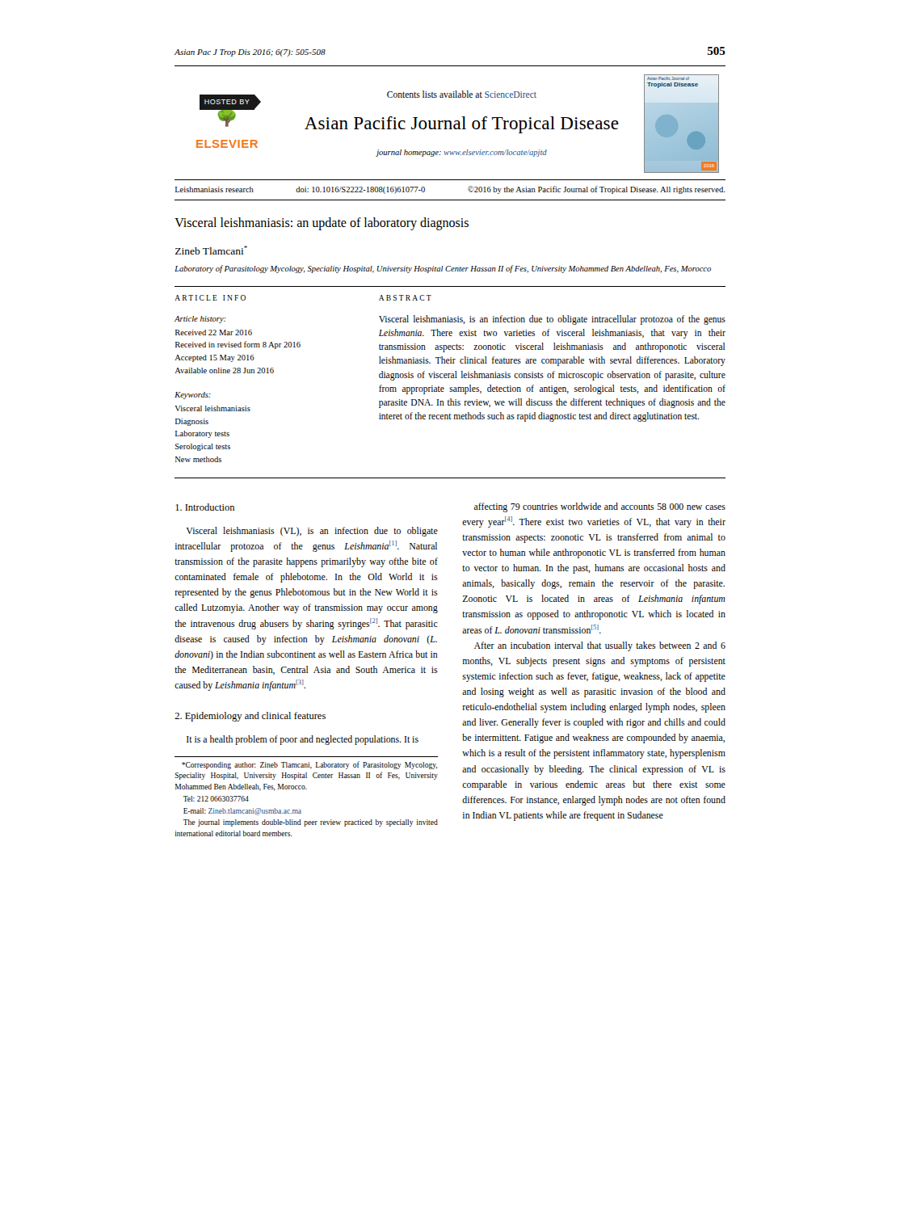Asian Pac J Trop Dis 2016; 6(7): 505-508
505
HOSTED BY
🌳
ELSEVIER
Contents lists available at ScienceDirect
Asian Pacific Journal of Tropical Disease
journal homepage: www.elsevier.com/locate/apjtd
Asian Pacific Journal of
Tropical Disease
2016
Leishmaniasis research
doi: 10.1016/S2222-1808(16)61077-0
©2016 by the Asian Pacific Journal of Tropical Disease. All rights reserved.
Visceral leishmaniasis: an update of laboratory diagnosis
Zineb Tlamcani*
Laboratory of Parasitology Mycology, Speciality Hospital, University Hospital Center Hassan II of Fes, University Mohammed Ben Abdelleah, Fes, Morocco
ARTICLE INFO
Article history:
Received 22 Mar 2016
Received in revised form 8 Apr 2016
Accepted 15 May 2016
Available online 28 Jun 2016
Keywords:
Visceral leishmaniasis
Diagnosis
Laboratory tests
Serological tests
New methods
ABSTRACT
Visceral leishmaniasis, is an infection due to obligate intracellular protozoa of the genus Leishmania. There exist two varieties of visceral leishmaniasis, that vary in their transmission aspects: zoonotic visceral leishmaniasis and anthroponotic visceral leishmaniasis. Their clinical features are comparable with sevral differences. Laboratory diagnosis of visceral leishmaniasis consists of microscopic observation of parasite, culture from appropriate samples, detection of antigen, serological tests, and identification of parasite DNA. In this review, we will discuss the different techniques of diagnosis and the interet of the recent methods such as rapid diagnostic test and direct agglutination test.
1. Introduction
Visceral leishmaniasis (VL), is an infection due to obligate intracellular protozoa of the genus Leishmania[1]. Natural transmission of the parasite happens primarilyby way ofthe bite of contaminated female of phlebotome. In the Old World it is represented by the genus Phlebotomous but in the New World it is called Lutzomyia. Another way of transmission may occur among the intravenous drug abusers by sharing syringes[2]. That parasitic disease is caused by infection by Leishmania donovani (L. donovani) in the Indian subcontinent as well as Eastern Africa but in the Mediterranean basin, Central Asia and South America it is caused by Leishmania infantum[3].
2. Epidemiology and clinical features
It is a health problem of poor and neglected populations. It is
*Corresponding author: Zineb Tlamcani, Laboratory of Parasitology Mycology, Speciality Hospital, University Hospital Center Hassan II of Fes, University Mohammed Ben Abdelleah, Fes, Morocco.
Tel: 212 0663037764
E-mail: Zineb.tlamcani@usmba.ac.ma
The journal implements double-blind peer review practiced by specially invited international editorial board members.
affecting 79 countries worldwide and accounts 58 000 new cases every year[4]. There exist two varieties of VL, that vary in their transmission aspects: zoonotic VL is transferred from animal to vector to human while anthroponotic VL is transferred from human to vector to human. In the past, humans are occasional hosts and animals, basically dogs, remain the reservoir of the parasite. Zoonotic VL is located in areas of Leishmania infantum transmission as opposed to anthroponotic VL which is located in areas of L. donovani transmission[5].
After an incubation interval that usually takes between 2 and 6 months, VL subjects present signs and symptoms of persistent systemic infection such as fever, fatigue, weakness, lack of appetite and losing weight as well as parasitic invasion of the blood and reticulo-endothelial system including enlarged lymph nodes, spleen and liver. Generally fever is coupled with rigor and chills and could be intermittent. Fatigue and weakness are compounded by anaemia, which is a result of the persistent inflammatory state, hypersplenism and occasionally by bleeding. The clinical expression of VL is comparable in various endemic areas but there exist some differences. For instance, enlarged lymph nodes are not often found in Indian VL patients while are frequent in Sudanese